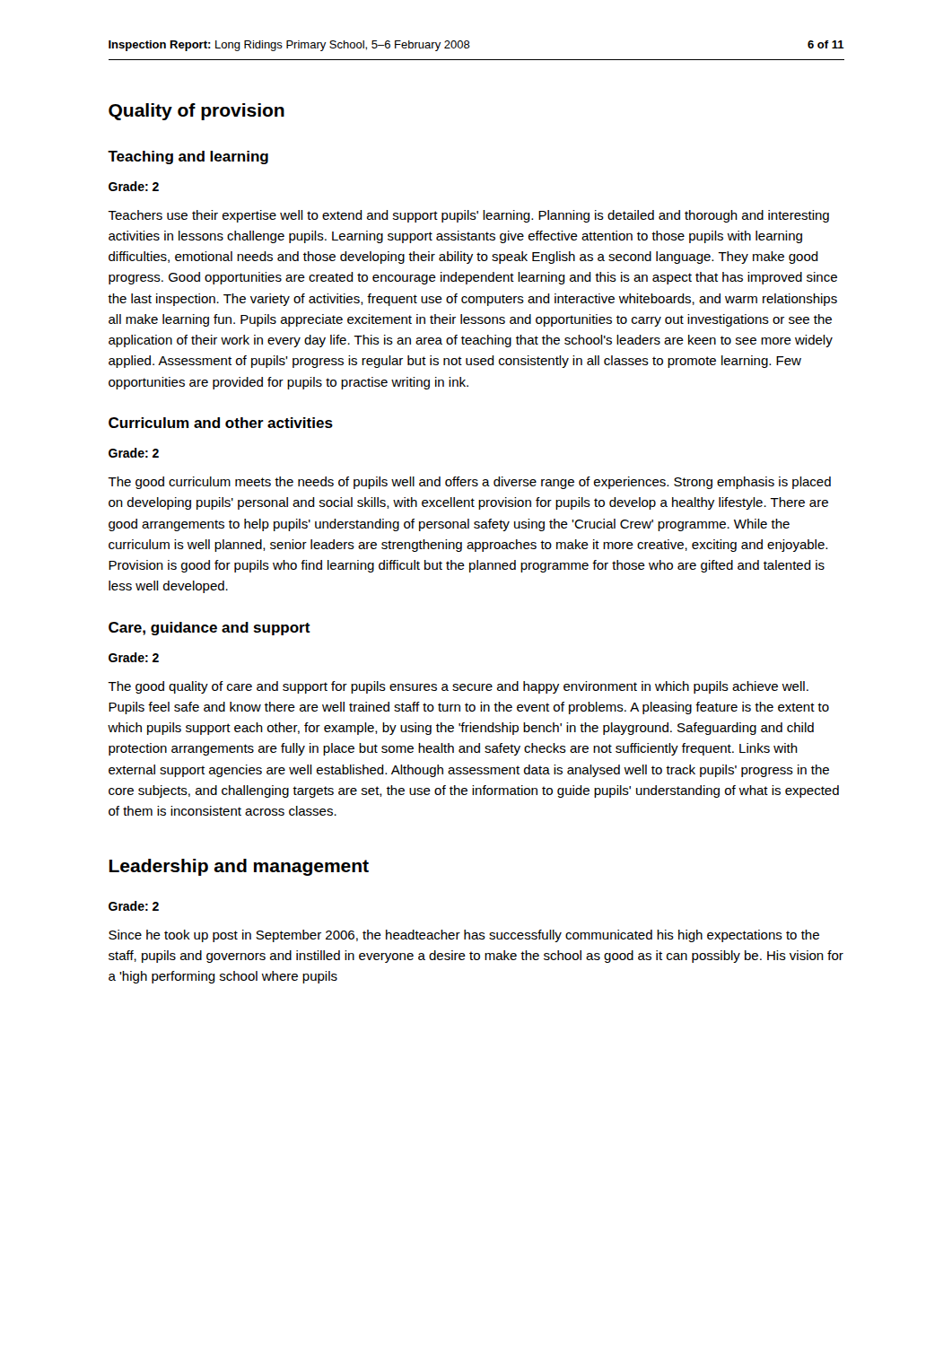Inspection Report: Long Ridings Primary School, 5–6 February 2008
6 of 11
Quality of provision
Teaching and learning
Grade: 2
Teachers use their expertise well to extend and support pupils' learning. Planning is detailed and thorough and interesting activities in lessons challenge pupils. Learning support assistants give effective attention to those pupils with learning difficulties, emotional needs and those developing their ability to speak English as a second language. They make good progress. Good opportunities are created to encourage independent learning and this is an aspect that has improved since the last inspection. The variety of activities, frequent use of computers and interactive whiteboards, and warm relationships all make learning fun. Pupils appreciate excitement in their lessons and opportunities to carry out investigations or see the application of their work in every day life. This is an area of teaching that the school's leaders are keen to see more widely applied. Assessment of pupils' progress is regular but is not used consistently in all classes to promote learning. Few opportunities are provided for pupils to practise writing in ink.
Curriculum and other activities
Grade: 2
The good curriculum meets the needs of pupils well and offers a diverse range of experiences. Strong emphasis is placed on developing pupils' personal and social skills, with excellent provision for pupils to develop a healthy lifestyle. There are good arrangements to help pupils' understanding of personal safety using the 'Crucial Crew' programme. While the curriculum is well planned, senior leaders are strengthening approaches to make it more creative, exciting and enjoyable. Provision is good for pupils who find learning difficult but the planned programme for those who are gifted and talented is less well developed.
Care, guidance and support
Grade: 2
The good quality of care and support for pupils ensures a secure and happy environment in which pupils achieve well. Pupils feel safe and know there are well trained staff to turn to in the event of problems. A pleasing feature is the extent to which pupils support each other, for example, by using the 'friendship bench' in the playground. Safeguarding and child protection arrangements are fully in place but some health and safety checks are not sufficiently frequent. Links with external support agencies are well established. Although assessment data is analysed well to track pupils' progress in the core subjects, and challenging targets are set, the use of the information to guide pupils' understanding of what is expected of them is inconsistent across classes.
Leadership and management
Grade: 2
Since he took up post in September 2006, the headteacher has successfully communicated his high expectations to the staff, pupils and governors and instilled in everyone a desire to make the school as good as it can possibly be. His vision for a 'high performing school where pupils